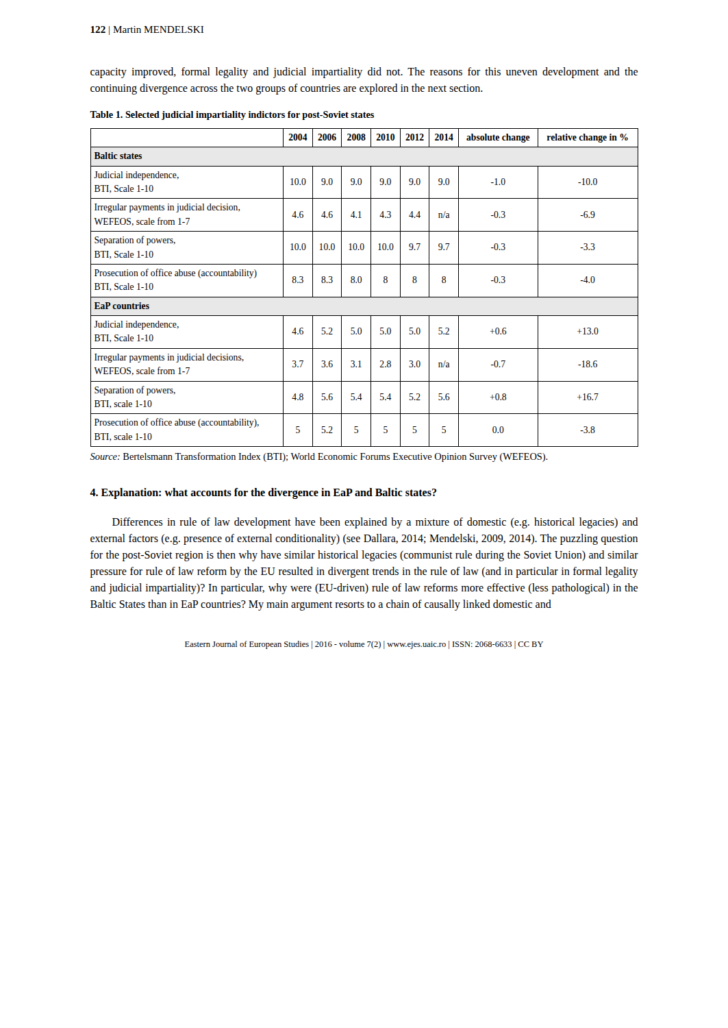122 | Martin MENDELSKI
capacity improved, formal legality and judicial impartiality did not. The reasons for this uneven development and the continuing divergence across the two groups of countries are explored in the next section.
Table 1. Selected judicial impartiality indictors for post-Soviet states
| | 2004 | 2006 | 2008 | 2010 | 2012 | 2014 | absolute change | relative change in % |
| --- | --- | --- | --- | --- | --- | --- | --- | --- |
| Baltic states |
| Judicial independence, BTI, Scale 1-10 | 10.0 | 9.0 | 9.0 | 9.0 | 9.0 | 9.0 | -1.0 | -10.0 |
| Irregular payments in judicial decision, WEFEOS, scale from 1-7 | 4.6 | 4.6 | 4.1 | 4.3 | 4.4 | n/a | -0.3 | -6.9 |
| Separation of powers, BTI, Scale 1-10 | 10.0 | 10.0 | 10.0 | 10.0 | 9.7 | 9.7 | -0.3 | -3.3 |
| Prosecution of office abuse (accountability) BTI, Scale 1-10 | 8.3 | 8.3 | 8.0 | 8 | 8 | 8 | -0.3 | -4.0 |
| EaP countries |
| Judicial independence, BTI, Scale 1-10 | 4.6 | 5.2 | 5.0 | 5.0 | 5.0 | 5.2 | +0.6 | +13.0 |
| Irregular payments in judicial decisions, WEFEOS, scale from 1-7 | 3.7 | 3.6 | 3.1 | 2.8 | 3.0 | n/a | -0.7 | -18.6 |
| Separation of powers, BTI, scale 1-10 | 4.8 | 5.6 | 5.4 | 5.4 | 5.2 | 5.6 | +0.8 | +16.7 |
| Prosecution of office abuse (accountability), BTI, scale 1-10 | 5 | 5.2 | 5 | 5 | 5 | 5 | 0.0 | -3.8 |
Source: Bertelsmann Transformation Index (BTI); World Economic Forums Executive Opinion Survey (WEFEOS).
4. Explanation: what accounts for the divergence in EaP and Baltic states?
Differences in rule of law development have been explained by a mixture of domestic (e.g. historical legacies) and external factors (e.g. presence of external conditionality) (see Dallara, 2014; Mendelski, 2009, 2014). The puzzling question for the post-Soviet region is then why have similar historical legacies (communist rule during the Soviet Union) and similar pressure for rule of law reform by the EU resulted in divergent trends in the rule of law (and in particular in formal legality and judicial impartiality)? In particular, why were (EU-driven) rule of law reforms more effective (less pathological) in the Baltic States than in EaP countries? My main argument resorts to a chain of causally linked domestic and
Eastern Journal of European Studies | 2016 - volume 7(2) | www.ejes.uaic.ro | ISSN: 2068-6633 | CC BY